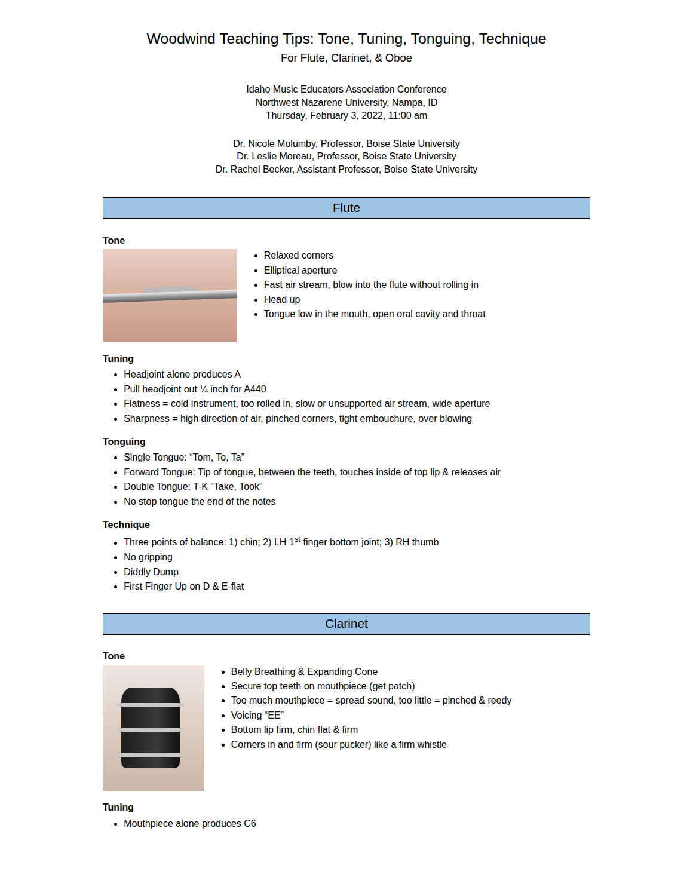Woodwind Teaching Tips: Tone, Tuning, Tonguing, Technique
For Flute, Clarinet, & Oboe
Idaho Music Educators Association Conference
Northwest Nazarene University, Nampa, ID
Thursday, February 3, 2022, 11:00 am
Dr. Nicole Molumby, Professor, Boise State University
Dr. Leslie Moreau, Professor, Boise State University
Dr. Rachel Becker, Assistant Professor, Boise State University
Flute
Tone
Relaxed corners
Elliptical aperture
Fast air stream, blow into the flute without rolling in
Head up
Tongue low in the mouth, open oral cavity and throat
Tuning
Headjoint alone produces A
Pull headjoint out ¼ inch for A440
Flatness = cold instrument, too rolled in, slow or unsupported air stream, wide aperture
Sharpness = high direction of air, pinched corners, tight embouchure, over blowing
Tonguing
Single Tongue: “Tom, To, Ta”
Forward Tongue: Tip of tongue, between the teeth, touches inside of top lip & releases air
Double Tongue: T-K “Take, Took”
No stop tongue the end of the notes
Technique
Three points of balance: 1) chin; 2) LH 1st finger bottom joint; 3) RH thumb
No gripping
Diddly Dump
First Finger Up on D & E-flat
Clarinet
Tone
Belly Breathing & Expanding Cone
Secure top teeth on mouthpiece (get patch)
Too much mouthpiece = spread sound, too little = pinched & reedy
Voicing “EE”
Bottom lip firm, chin flat & firm
Corners in and firm (sour pucker) like a firm whistle
Tuning
Mouthpiece alone produces C6